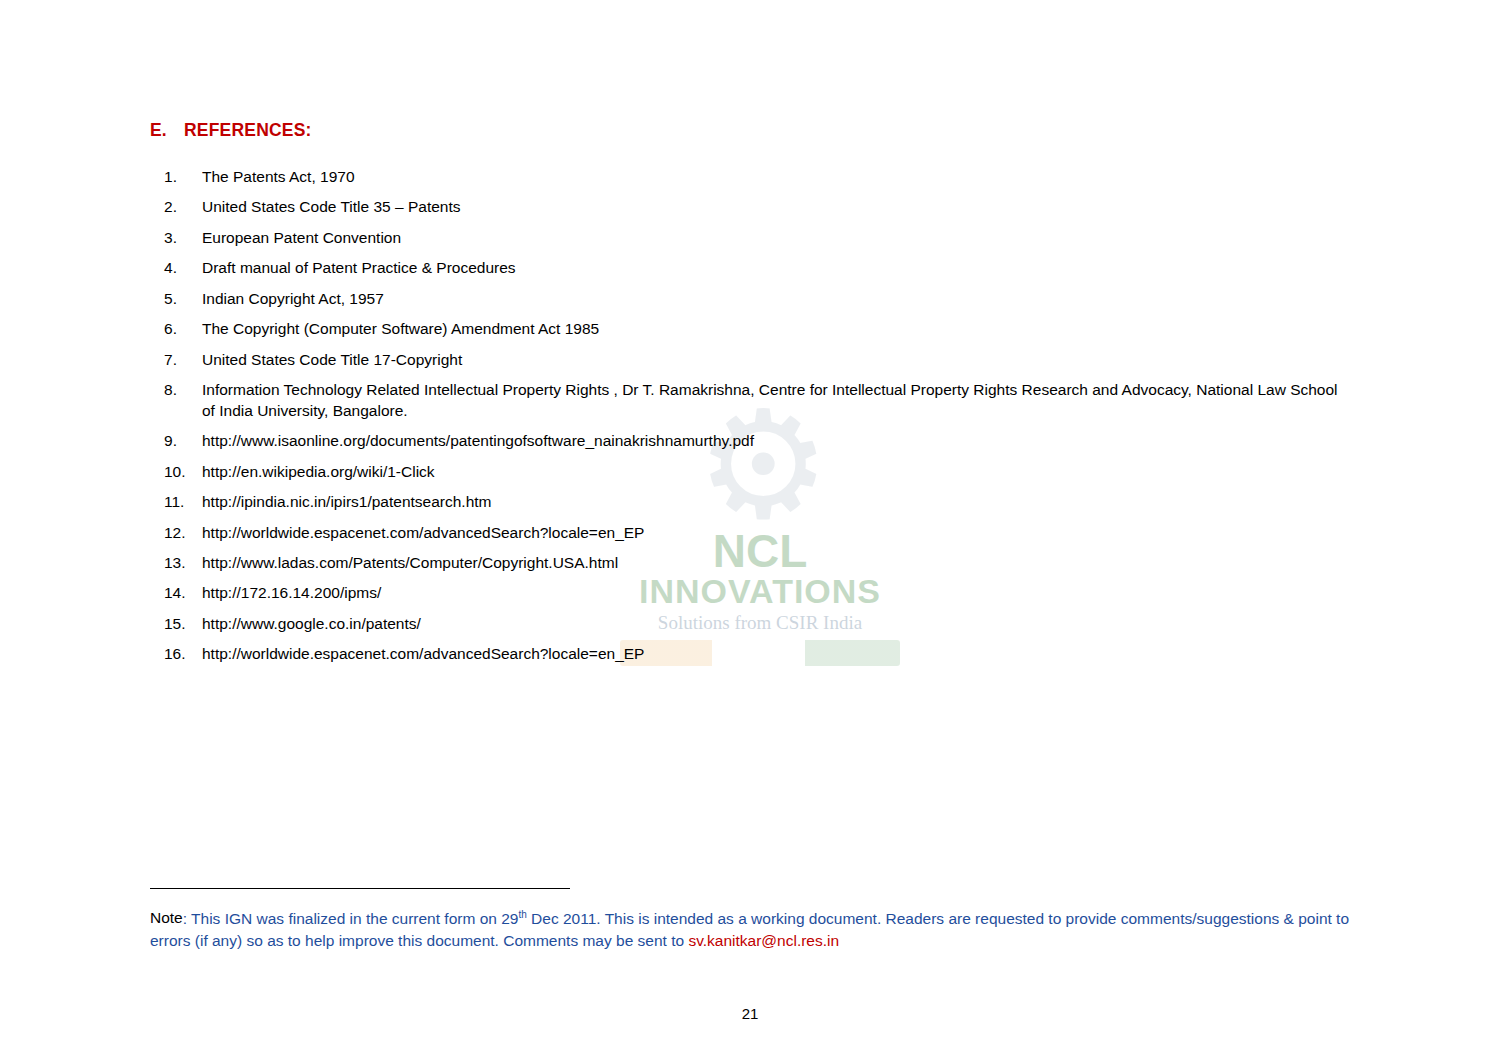⚙
NCL
INNOVATIONS
Solutions from CSIR India
E. REFERENCES:
The Patents Act, 1970
United States Code Title 35 – Patents
European Patent Convention
Draft manual of Patent Practice & Procedures
Indian Copyright Act, 1957
The Copyright (Computer Software) Amendment Act 1985
United States Code Title 17-Copyright
Information Technology Related Intellectual Property Rights , Dr T. Ramakrishna, Centre for Intellectual Property Rights Research and Advocacy, National Law School of India University, Bangalore.
http://www.isaonline.org/documents/patentingofsoftware_nainakrishnamurthy.pdf
http://en.wikipedia.org/wiki/1-Click
http://ipindia.nic.in/ipirs1/patentsearch.htm
http://worldwide.espacenet.com/advancedSearch?locale=en_EP
http://www.ladas.com/Patents/Computer/Copyright.USA.html
http://172.16.14.200/ipms/
http://www.google.co.in/patents/
http://worldwide.espacenet.com/advancedSearch?locale=en_EP
Note: This IGN was finalized in the current form on 29th Dec 2011. This is intended as a working document. Readers are requested to provide comments/suggestions & point to errors (if any) so as to help improve this document. Comments may be sent to sv.kanitkar@ncl.res.in
21